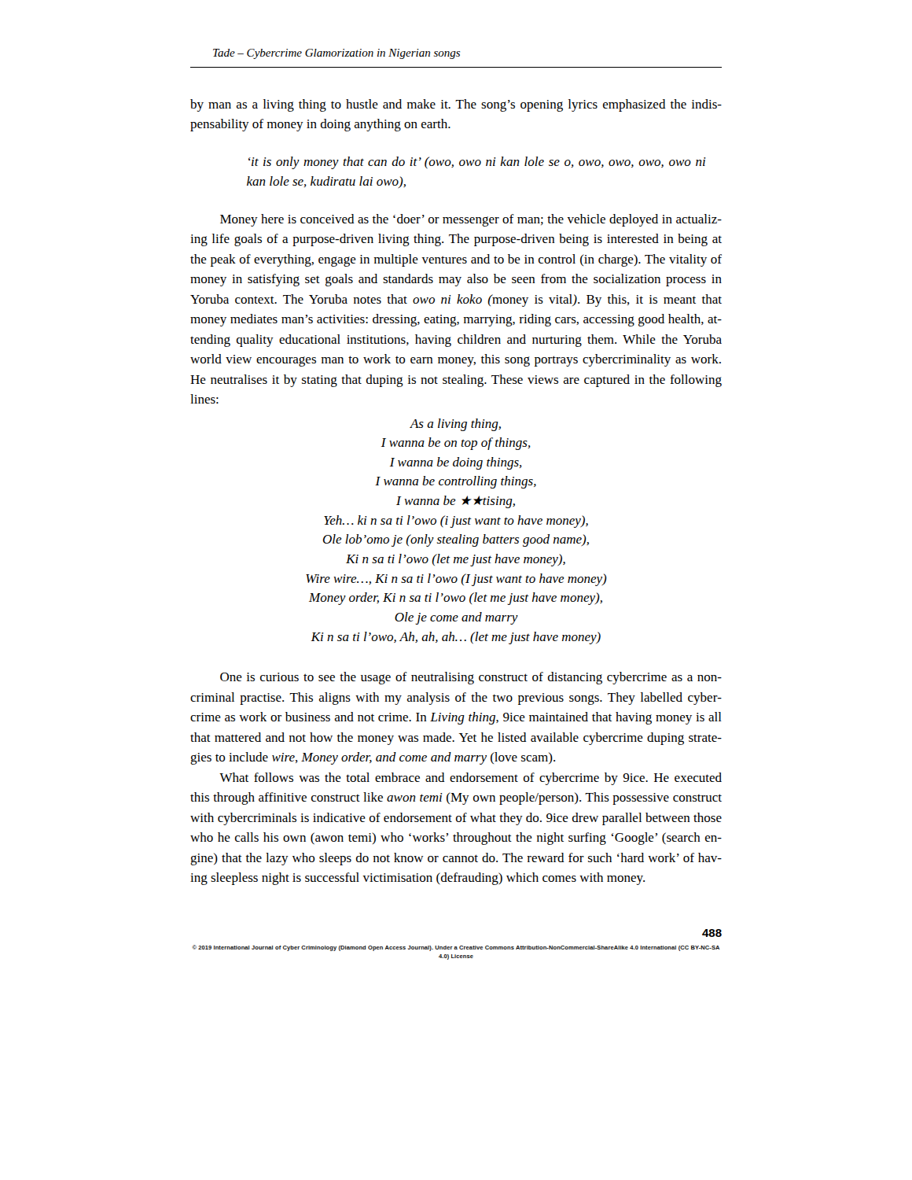Tade – Cybercrime Glamorization in Nigerian songs
by man as a living thing to hustle and make it. The song’s opening lyrics emphasized the indispensability of money in doing anything on earth.
‘it is only money that can do it’ (owo, owo ni kan lole se o, owo, owo, owo, owo ni kan lole se, kudiratu lai owo),
Money here is conceived as the ‘doer’ or messenger of man; the vehicle deployed in actualizing life goals of a purpose-driven living thing. The purpose-driven being is interested in being at the peak of everything, engage in multiple ventures and to be in control (in charge). The vitality of money in satisfying set goals and standards may also be seen from the socialization process in Yoruba context. The Yoruba notes that owo ni koko (money is vital). By this, it is meant that money mediates man’s activities: dressing, eating, marrying, riding cars, accessing good health, attending quality educational institutions, having children and nurturing them. While the Yoruba world view encourages man to work to earn money, this song portrays cybercriminality as work. He neutralises it by stating that duping is not stealing. These views are captured in the following lines:
As a living thing,
I wanna be on top of things,
I wanna be doing things,
I wanna be controlling things,
I wanna be ★★tising,
Yeh… ki n sa ti l’owo (i just want to have money),
Ole lob’omo je (only stealing batters good name),
Ki n sa ti l’owo (let me just have money),
Wire wire…, Ki n sa ti l’owo (I just want to have money)
Money order, Ki n sa ti l’owo (let me just have money),
Ole je come and marry
Ki n sa ti l’owo, Ah, ah, ah… (let me just have money)
One is curious to see the usage of neutralising construct of distancing cybercrime as a non-criminal practise. This aligns with my analysis of the two previous songs. They labelled cybercrime as work or business and not crime. In Living thing, 9ice maintained that having money is all that mattered and not how the money was made. Yet he listed available cybercrime duping strategies to include wire, Money order, and come and marry (love scam).
What follows was the total embrace and endorsement of cybercrime by 9ice. He executed this through affinitive construct like awon temi (My own people/person). This possessive construct with cybercriminals is indicative of endorsement of what they do. 9ice drew parallel between those who he calls his own (awon temi) who ‘works’ throughout the night surfing ‘Google’ (search engine) that the lazy who sleeps do not know or cannot do. The reward for such ‘hard work’ of having sleepless night is successful victimisation (defrauding) which comes with money.
488
© 2019 International Journal of Cyber Criminology (Diamond Open Access Journal). Under a Creative Commons Attribution-NonCommercial-ShareAlike 4.0 International (CC BY-NC-SA 4.0) License